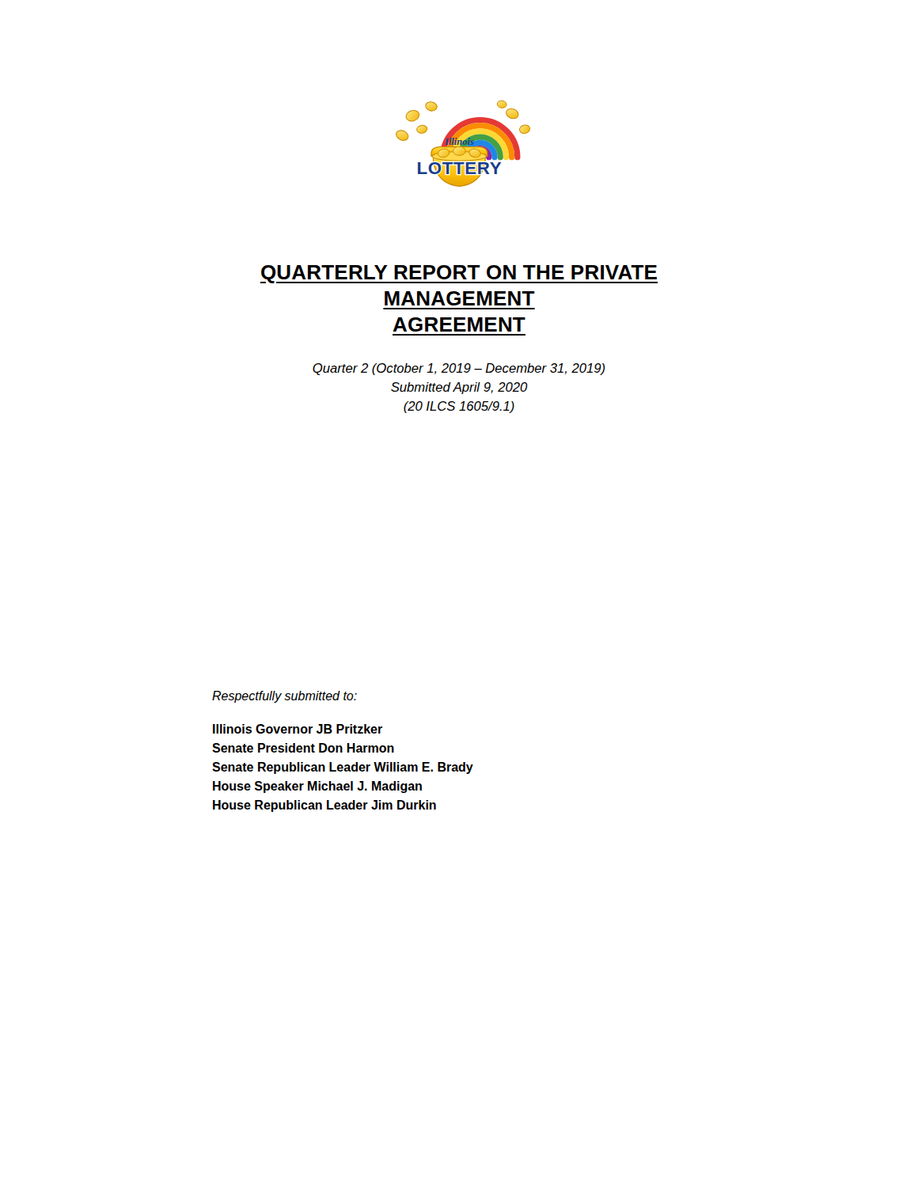Illinois LOTTERY
QUARTERLY REPORT ON THE PRIVATE MANAGEMENT
AGREEMENT
Quarter 2 (October 1, 2019 – December 31, 2019)
Submitted April 9, 2020
(20 ILCS 1605/9.1)
Respectfully submitted to:
Illinois Governor JB Pritzker
Senate President Don Harmon
Senate Republican Leader William E. Brady
House Speaker Michael J. Madigan
House Republican Leader Jim Durkin